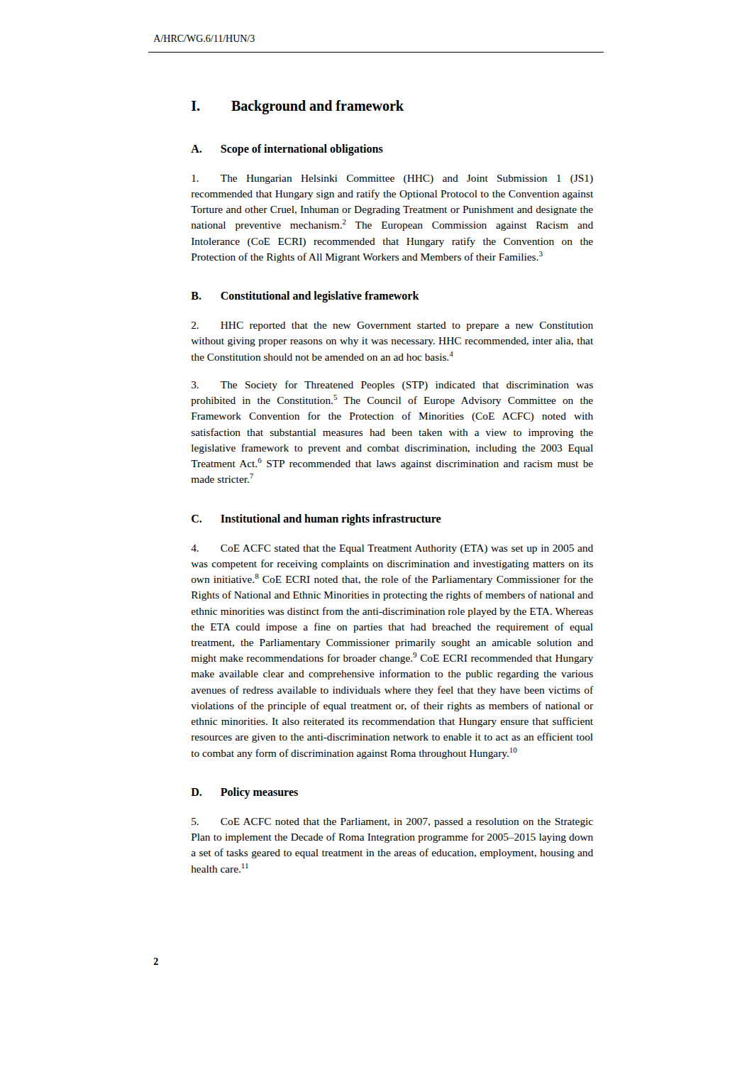A/HRC/WG.6/11/HUN/3
I. Background and framework
A. Scope of international obligations
1. The Hungarian Helsinki Committee (HHC) and Joint Submission 1 (JS1) recommended that Hungary sign and ratify the Optional Protocol to the Convention against Torture and other Cruel, Inhuman or Degrading Treatment or Punishment and designate the national preventive mechanism.2 The European Commission against Racism and Intolerance (CoE ECRI) recommended that Hungary ratify the Convention on the Protection of the Rights of All Migrant Workers and Members of their Families.3
B. Constitutional and legislative framework
2. HHC reported that the new Government started to prepare a new Constitution without giving proper reasons on why it was necessary. HHC recommended, inter alia, that the Constitution should not be amended on an ad hoc basis.4
3. The Society for Threatened Peoples (STP) indicated that discrimination was prohibited in the Constitution.5 The Council of Europe Advisory Committee on the Framework Convention for the Protection of Minorities (CoE ACFC) noted with satisfaction that substantial measures had been taken with a view to improving the legislative framework to prevent and combat discrimination, including the 2003 Equal Treatment Act.6 STP recommended that laws against discrimination and racism must be made stricter.7
C. Institutional and human rights infrastructure
4. CoE ACFC stated that the Equal Treatment Authority (ETA) was set up in 2005 and was competent for receiving complaints on discrimination and investigating matters on its own initiative.8 CoE ECRI noted that, the role of the Parliamentary Commissioner for the Rights of National and Ethnic Minorities in protecting the rights of members of national and ethnic minorities was distinct from the anti-discrimination role played by the ETA. Whereas the ETA could impose a fine on parties that had breached the requirement of equal treatment, the Parliamentary Commissioner primarily sought an amicable solution and might make recommendations for broader change.9 CoE ECRI recommended that Hungary make available clear and comprehensive information to the public regarding the various avenues of redress available to individuals where they feel that they have been victims of violations of the principle of equal treatment or, of their rights as members of national or ethnic minorities. It also reiterated its recommendation that Hungary ensure that sufficient resources are given to the anti-discrimination network to enable it to act as an efficient tool to combat any form of discrimination against Roma throughout Hungary.10
D. Policy measures
5. CoE ACFC noted that the Parliament, in 2007, passed a resolution on the Strategic Plan to implement the Decade of Roma Integration programme for 2005–2015 laying down a set of tasks geared to equal treatment in the areas of education, employment, housing and health care.11
2